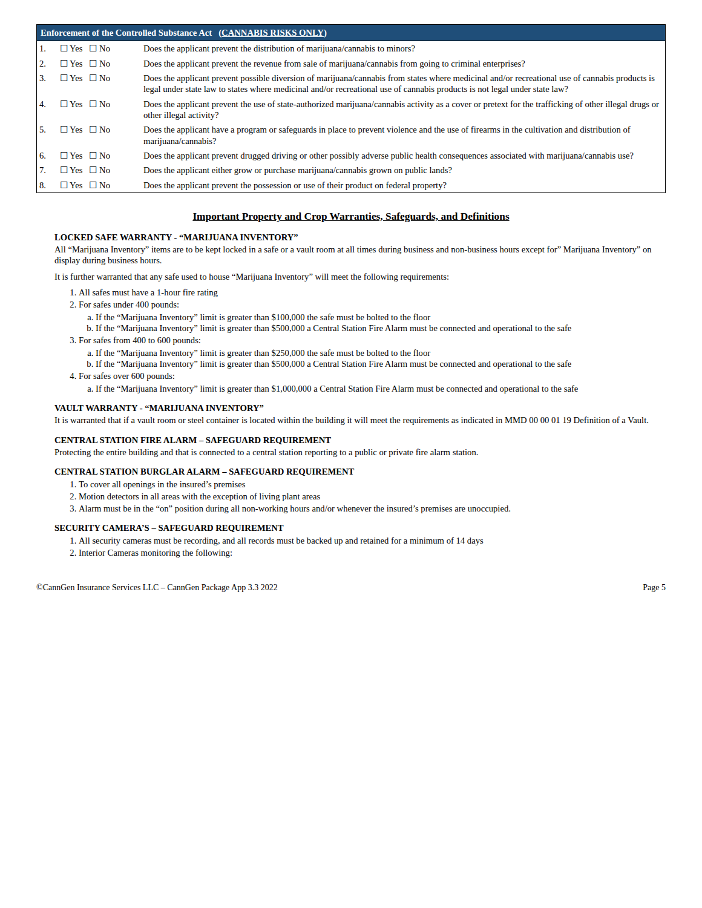| Enforcement of the Controlled Substance Act ( CANNABIS RISKS ONLY ) |
| --- |
| 1. | ☐ Yes ☐ No | Does the applicant prevent the distribution of marijuana/cannabis to minors? |
| 2. | ☐ Yes ☐ No | Does the applicant prevent the revenue from sale of marijuana/cannabis from going to criminal enterprises? |
| 3. | ☐ Yes ☐ No | Does the applicant prevent possible diversion of marijuana/cannabis from states where medicinal and/or recreational use of cannabis products is legal under state law to states where medicinal and/or recreational use of cannabis products is not legal under state law? |
| 4. | ☐ Yes ☐ No | Does the applicant prevent the use of state-authorized marijuana/cannabis activity as a cover or pretext for the trafficking of other illegal drugs or other illegal activity? |
| 5. | ☐ Yes ☐ No | Does the applicant have a program or safeguards in place to prevent violence and the use of firearms in the cultivation and distribution of marijuana/cannabis? |
| 6. | ☐ Yes ☐ No | Does the applicant prevent drugged driving or other possibly adverse public health consequences associated with marijuana/cannabis use? |
| 7. | ☐ Yes ☐ No | Does the applicant either grow or purchase marijuana/cannabis grown on public lands? |
| 8. | ☐ Yes ☐ No | Does the applicant prevent the possession or use of their product on federal property? |
Important Property and Crop Warranties, Safeguards, and Definitions
LOCKED SAFE WARRANTY - “MARIJUANA INVENTORY”
All “Marijuana Inventory” items are to be kept locked in a safe or a vault room at all times during business and non-business hours except for” Marijuana Inventory” on display during business hours.
It is further warranted that any safe used to house “Marijuana Inventory” will meet the following requirements:
All safes must have a 1-hour fire rating
For safes under 400 pounds:
If the “Marijuana Inventory” limit is greater than $100,000 the safe must be bolted to the floor
If the “Marijuana Inventory” limit is greater than $500,000 a Central Station Fire Alarm must be connected and operational to the safe
For safes from 400 to 600 pounds:
If the “Marijuana Inventory” limit is greater than $250,000 the safe must be bolted to the floor
If the “Marijuana Inventory” limit is greater than $500,000 a Central Station Fire Alarm must be connected and operational to the safe
For safes over 600 pounds:
If the “Marijuana Inventory” limit is greater than $1,000,000 a Central Station Fire Alarm must be connected and operational to the safe
VAULT WARRANTY - “MARIJUANA INVENTORY”
It is warranted that if a vault room or steel container is located within the building it will meet the requirements as indicated in MMD 00 00 01 19 Definition of a Vault.
CENTRAL STATION FIRE ALARM – SAFEGUARD REQUIREMENT
Protecting the entire building and that is connected to a central station reporting to a public or private fire alarm station.
CENTRAL STATION BURGLAR ALARM – SAFEGUARD REQUIREMENT
To cover all openings in the insured’s premises
Motion detectors in all areas with the exception of living plant areas
Alarm must be in the “on” position during all non-working hours and/or whenever the insured’s premises are unoccupied.
SECURITY CAMERA’S – SAFEGUARD REQUIREMENT
All security cameras must be recording, and all records must be backed up and retained for a minimum of 14 days
Interior Cameras monitoring the following:
©CannGen Insurance Services LLC – CannGen Package App 3.3 2022 Page 5